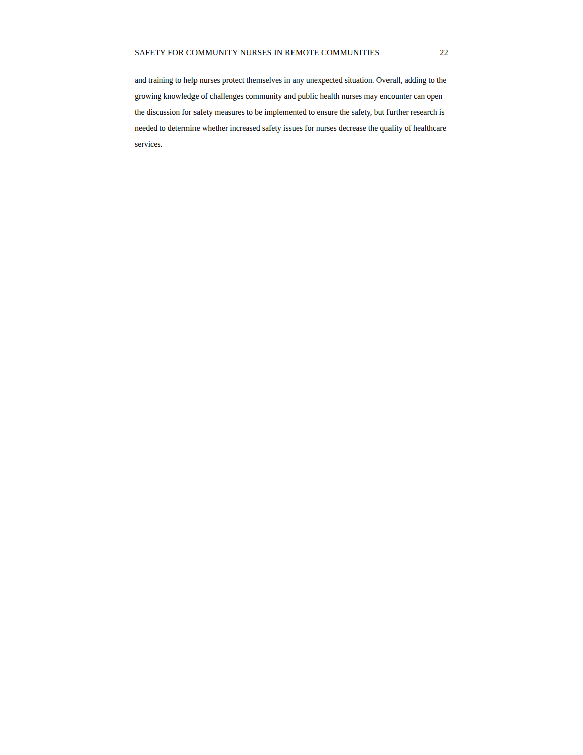Safety for Community Nurses in Remote Communities 22
and training to help nurses protect themselves in any unexpected situation. Overall, adding to the growing knowledge of challenges community and public health nurses may encounter can open the discussion for safety measures to be implemented to ensure the safety, but further research is needed to determine whether increased safety issues for nurses decrease the quality of healthcare services.